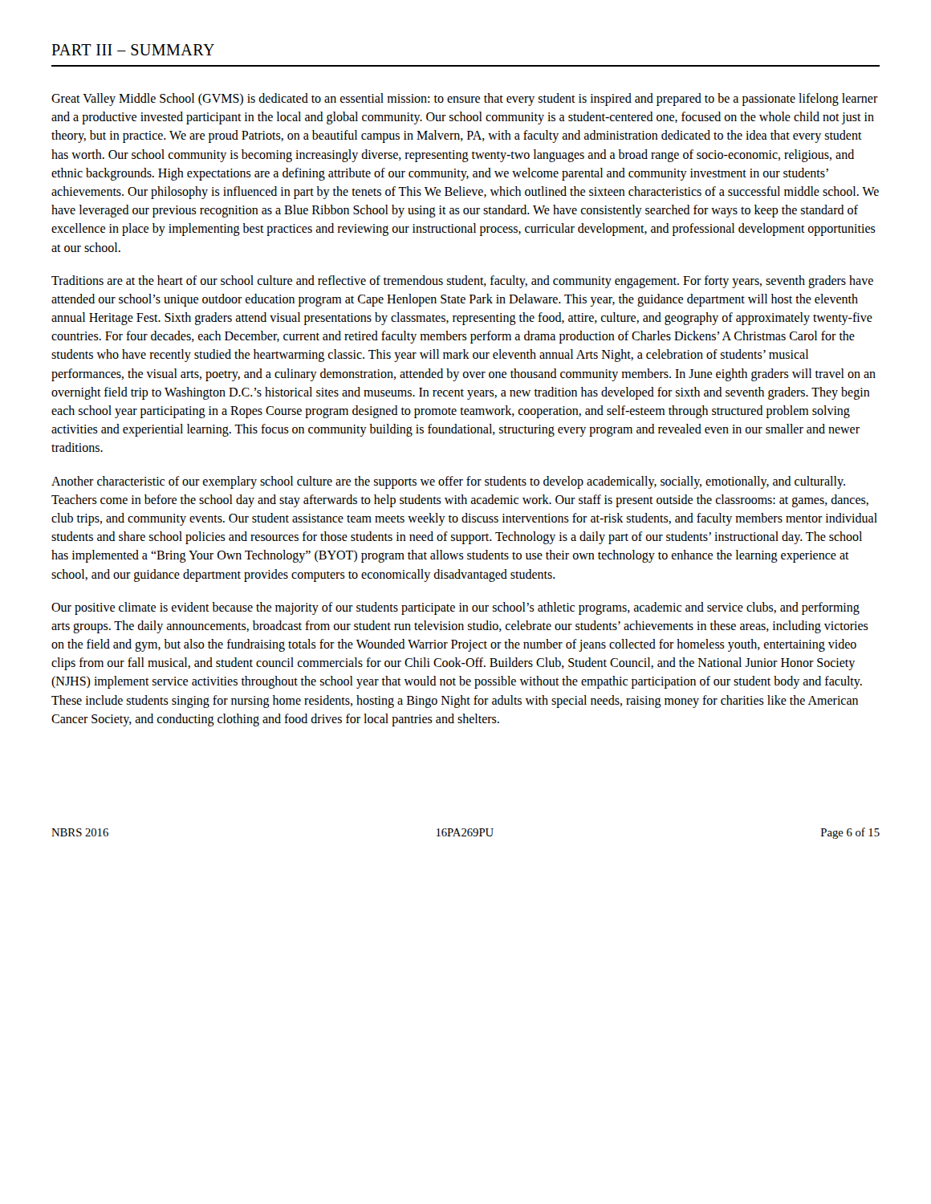PART III – SUMMARY
Great Valley Middle School (GVMS) is dedicated to an essential mission: to ensure that every student is inspired and prepared to be a passionate lifelong learner and a productive invested participant in the local and global community. Our school community is a student-centered one, focused on the whole child not just in theory, but in practice. We are proud Patriots, on a beautiful campus in Malvern, PA, with a faculty and administration dedicated to the idea that every student has worth. Our school community is becoming increasingly diverse, representing twenty-two languages and a broad range of socio-economic, religious, and ethnic backgrounds. High expectations are a defining attribute of our community, and we welcome parental and community investment in our students’ achievements. Our philosophy is influenced in part by the tenets of This We Believe, which outlined the sixteen characteristics of a successful middle school. We have leveraged our previous recognition as a Blue Ribbon School by using it as our standard. We have consistently searched for ways to keep the standard of excellence in place by implementing best practices and reviewing our instructional process, curricular development, and professional development opportunities at our school.
Traditions are at the heart of our school culture and reflective of tremendous student, faculty, and community engagement. For forty years, seventh graders have attended our school’s unique outdoor education program at Cape Henlopen State Park in Delaware. This year, the guidance department will host the eleventh annual Heritage Fest. Sixth graders attend visual presentations by classmates, representing the food, attire, culture, and geography of approximately twenty-five countries. For four decades, each December, current and retired faculty members perform a drama production of Charles Dickens’ A Christmas Carol for the students who have recently studied the heartwarming classic. This year will mark our eleventh annual Arts Night, a celebration of students’ musical performances, the visual arts, poetry, and a culinary demonstration, attended by over one thousand community members. In June eighth graders will travel on an overnight field trip to Washington D.C.’s historical sites and museums. In recent years, a new tradition has developed for sixth and seventh graders. They begin each school year participating in a Ropes Course program designed to promote teamwork, cooperation, and self-esteem through structured problem solving activities and experiential learning. This focus on community building is foundational, structuring every program and revealed even in our smaller and newer traditions.
Another characteristic of our exemplary school culture are the supports we offer for students to develop academically, socially, emotionally, and culturally. Teachers come in before the school day and stay afterwards to help students with academic work. Our staff is present outside the classrooms: at games, dances, club trips, and community events. Our student assistance team meets weekly to discuss interventions for at-risk students, and faculty members mentor individual students and share school policies and resources for those students in need of support. Technology is a daily part of our students’ instructional day. The school has implemented a “Bring Your Own Technology” (BYOT) program that allows students to use their own technology to enhance the learning experience at school, and our guidance department provides computers to economically disadvantaged students.
Our positive climate is evident because the majority of our students participate in our school’s athletic programs, academic and service clubs, and performing arts groups. The daily announcements, broadcast from our student run television studio, celebrate our students’ achievements in these areas, including victories on the field and gym, but also the fundraising totals for the Wounded Warrior Project or the number of jeans collected for homeless youth, entertaining video clips from our fall musical, and student council commercials for our Chili Cook-Off. Builders Club, Student Council, and the National Junior Honor Society (NJHS) implement service activities throughout the school year that would not be possible without the empathic participation of our student body and faculty. These include students singing for nursing home residents, hosting a Bingo Night for adults with special needs, raising money for charities like the American Cancer Society, and conducting clothing and food drives for local pantries and shelters.
NBRS 2016 16PA269PU Page 6 of 15